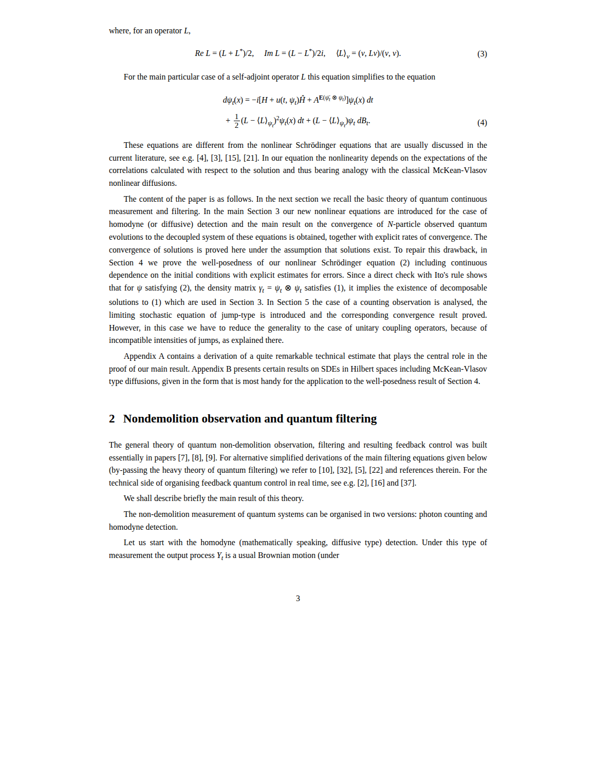where, for an operator L,
Re L = (L + L*)/2, Im L = (L − L*)/2i, ⟨L⟩v = (v, Lv)/(v, v). (3)
For the main particular case of a self-adjoint operator L this equation simplifies to the equation
dψt(x) = −i[H + u(t, ψt)Ĥ + AE(ψ̄t ⊗ ψt)]ψt(x) dt
+ 12(L − ⟨L⟩ψt)2ψt(x) dt + (L − ⟨L⟩ψt)ψt dBt.
(4)
These equations are different from the nonlinear Schrödinger equations that are usually discussed in the current literature, see e.g. [4], [3], [15], [21]. In our equation the nonlinearity depends on the expectations of the correlations calculated with respect to the solution and thus bearing analogy with the classical McKean-Vlasov nonlinear diffusions.
The content of the paper is as follows. In the next section we recall the basic theory of quantum continuous measurement and filtering. In the main Section 3 our new nonlinear equations are introduced for the case of homodyne (or diffusive) detection and the main result on the convergence of N-particle observed quantum evolutions to the decoupled system of these equations is obtained, together with explicit rates of convergence. The convergence of solutions is proved here under the assumption that solutions exist. To repair this drawback, in Section 4 we prove the well-posedness of our nonlinear Schrödinger equation (2) including continuous dependence on the initial conditions with explicit estimates for errors. Since a direct check with Ito's rule shows that for ψ satisfying (2), the density matrix γt = ψt ⊗ ψt satisfies (1), it implies the existence of decomposable solutions to (1) which are used in Section 3. In Section 5 the case of a counting observation is analysed, the limiting stochastic equation of jump-type is introduced and the corresponding convergence result proved. However, in this case we have to reduce the generality to the case of unitary coupling operators, because of incompatible intensities of jumps, as explained there.
Appendix A contains a derivation of a quite remarkable technical estimate that plays the central role in the proof of our main result. Appendix B presents certain results on SDEs in Hilbert spaces including McKean-Vlasov type diffusions, given in the form that is most handy for the application to the well-posedness result of Section 4.
2 Nondemolition observation and quantum filtering
The general theory of quantum non-demolition observation, filtering and resulting feedback control was built essentially in papers [7], [8], [9]. For alternative simplified derivations of the main filtering equations given below (by-passing the heavy theory of quantum filtering) we refer to [10], [32], [5], [22] and references therein. For the technical side of organising feedback quantum control in real time, see e.g. [2], [16] and [37].
We shall describe briefly the main result of this theory.
The non-demolition measurement of quantum systems can be organised in two versions: photon counting and homodyne detection.
Let us start with the homodyne (mathematically speaking, diffusive type) detection. Under this type of measurement the output process Yt is a usual Brownian motion (under
3